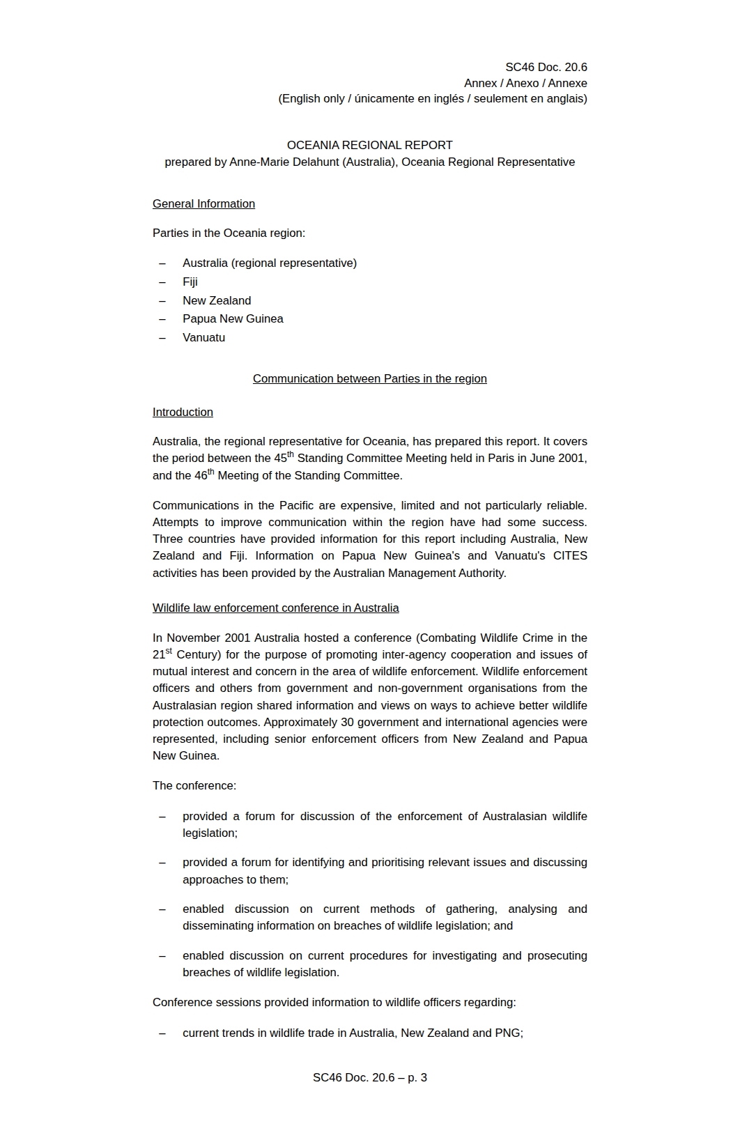SC46 Doc. 20.6
Annex / Anexo / Annexe
(English only / únicamente en inglés / seulement en anglais)
OCEANIA REGIONAL REPORT prepared by Anne-Marie Delahunt (Australia), Oceania Regional Representative
General Information
Parties in the Oceania region:
Australia (regional representative)
Fiji
New Zealand
Papua New Guinea
Vanuatu
Communication between Parties in the region
Introduction
Australia, the regional representative for Oceania, has prepared this report. It covers the period between the 45th Standing Committee Meeting held in Paris in June 2001, and the 46th Meeting of the Standing Committee.
Communications in the Pacific are expensive, limited and not particularly reliable. Attempts to improve communication within the region have had some success. Three countries have provided information for this report including Australia, New Zealand and Fiji. Information on Papua New Guinea's and Vanuatu's CITES activities has been provided by the Australian Management Authority.
Wildlife law enforcement conference in Australia
In November 2001 Australia hosted a conference (Combating Wildlife Crime in the 21st Century) for the purpose of promoting inter-agency cooperation and issues of mutual interest and concern in the area of wildlife enforcement. Wildlife enforcement officers and others from government and non-government organisations from the Australasian region shared information and views on ways to achieve better wildlife protection outcomes. Approximately 30 government and international agencies were represented, including senior enforcement officers from New Zealand and Papua New Guinea.
The conference:
provided a forum for discussion of the enforcement of Australasian wildlife legislation;
provided a forum for identifying and prioritising relevant issues and discussing approaches to them;
enabled discussion on current methods of gathering, analysing and disseminating information on breaches of wildlife legislation; and
enabled discussion on current procedures for investigating and prosecuting breaches of wildlife legislation.
Conference sessions provided information to wildlife officers regarding:
current trends in wildlife trade in Australia, New Zealand and PNG;
SC46 Doc. 20.6 – p. 3